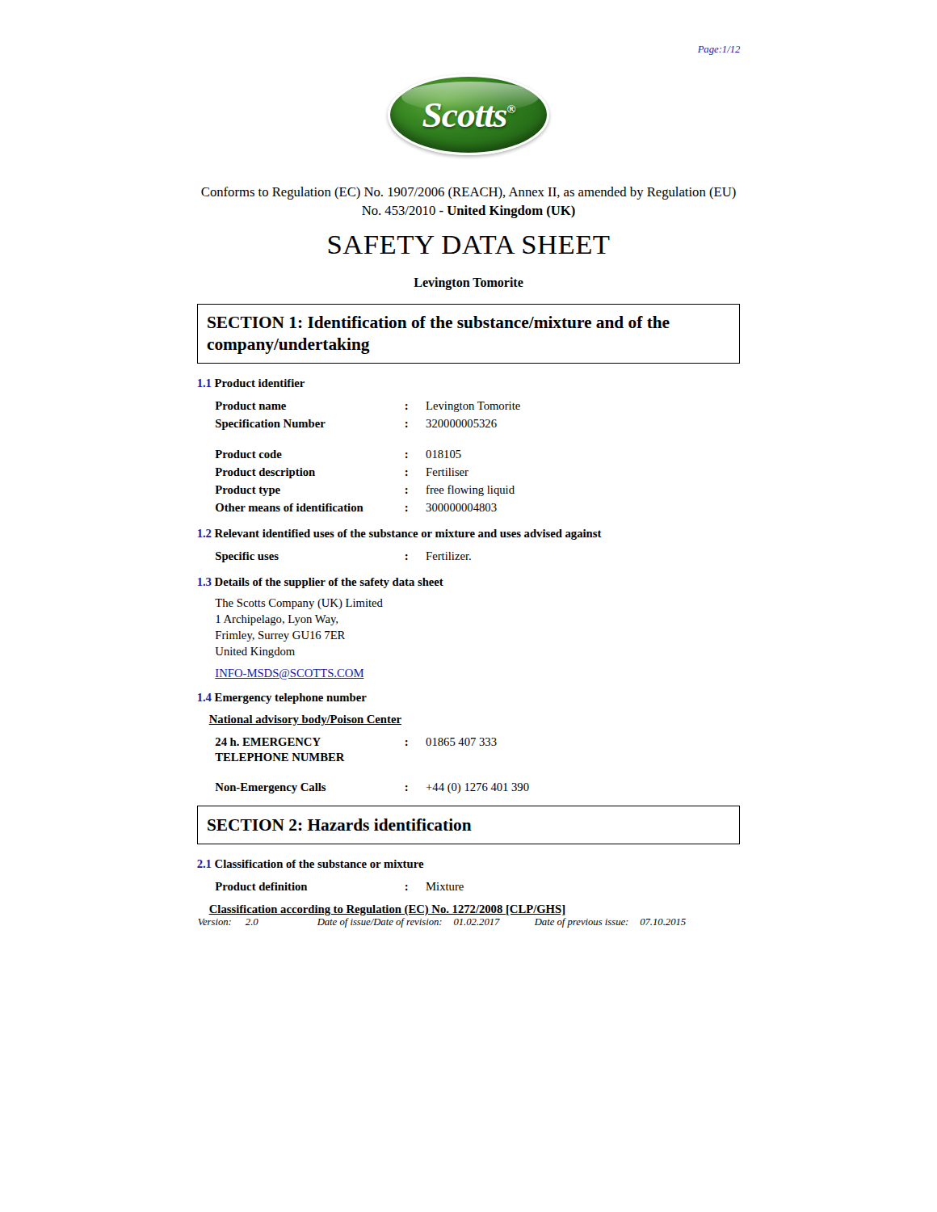Page:1/12
Scotts®
Conforms to Regulation (EC) No. 1907/2006 (REACH), Annex II, as amended by Regulation (EU) No. 453/2010 - United Kingdom (UK)
SAFETY DATA SHEET
Levington Tomorite
SECTION 1: Identification of the substance/mixture and of the company/undertaking
1.1 Product identifier
| Product name | : | Levington Tomorite |
| Specification Number | : | 320000005326 |
| Product code | : | 018105 |
| Product description | : | Fertiliser |
| Product type | : | free flowing liquid |
| Other means of identification | : | 300000004803 |
1.2 Relevant identified uses of the substance or mixture and uses advised against
| Specific uses | : | Fertilizer. |
1.3 Details of the supplier of the safety data sheet
The Scotts Company (UK) Limited
1 Archipelago, Lyon Way,
Frimley, Surrey GU16 7ER
United Kingdom
INFO-MSDS@SCOTTS.COM
1.4 Emergency telephone number
National advisory body/Poison Center
| 24 h. EMERGENCY TELEPHONE NUMBER | : | 01865 407 333 |
| Non-Emergency Calls | : | +44 (0) 1276 401 390 |
SECTION 2: Hazards identification
2.1 Classification of the substance or mixture
| Product definition | : | Mixture |
Classification according to Regulation (EC) No. 1272/2008 [CLP/GHS]
| Version: 2.0 | Date of issue/Date of revision: 01.02.2017 | Date of previous issue: 07.10.2015 |